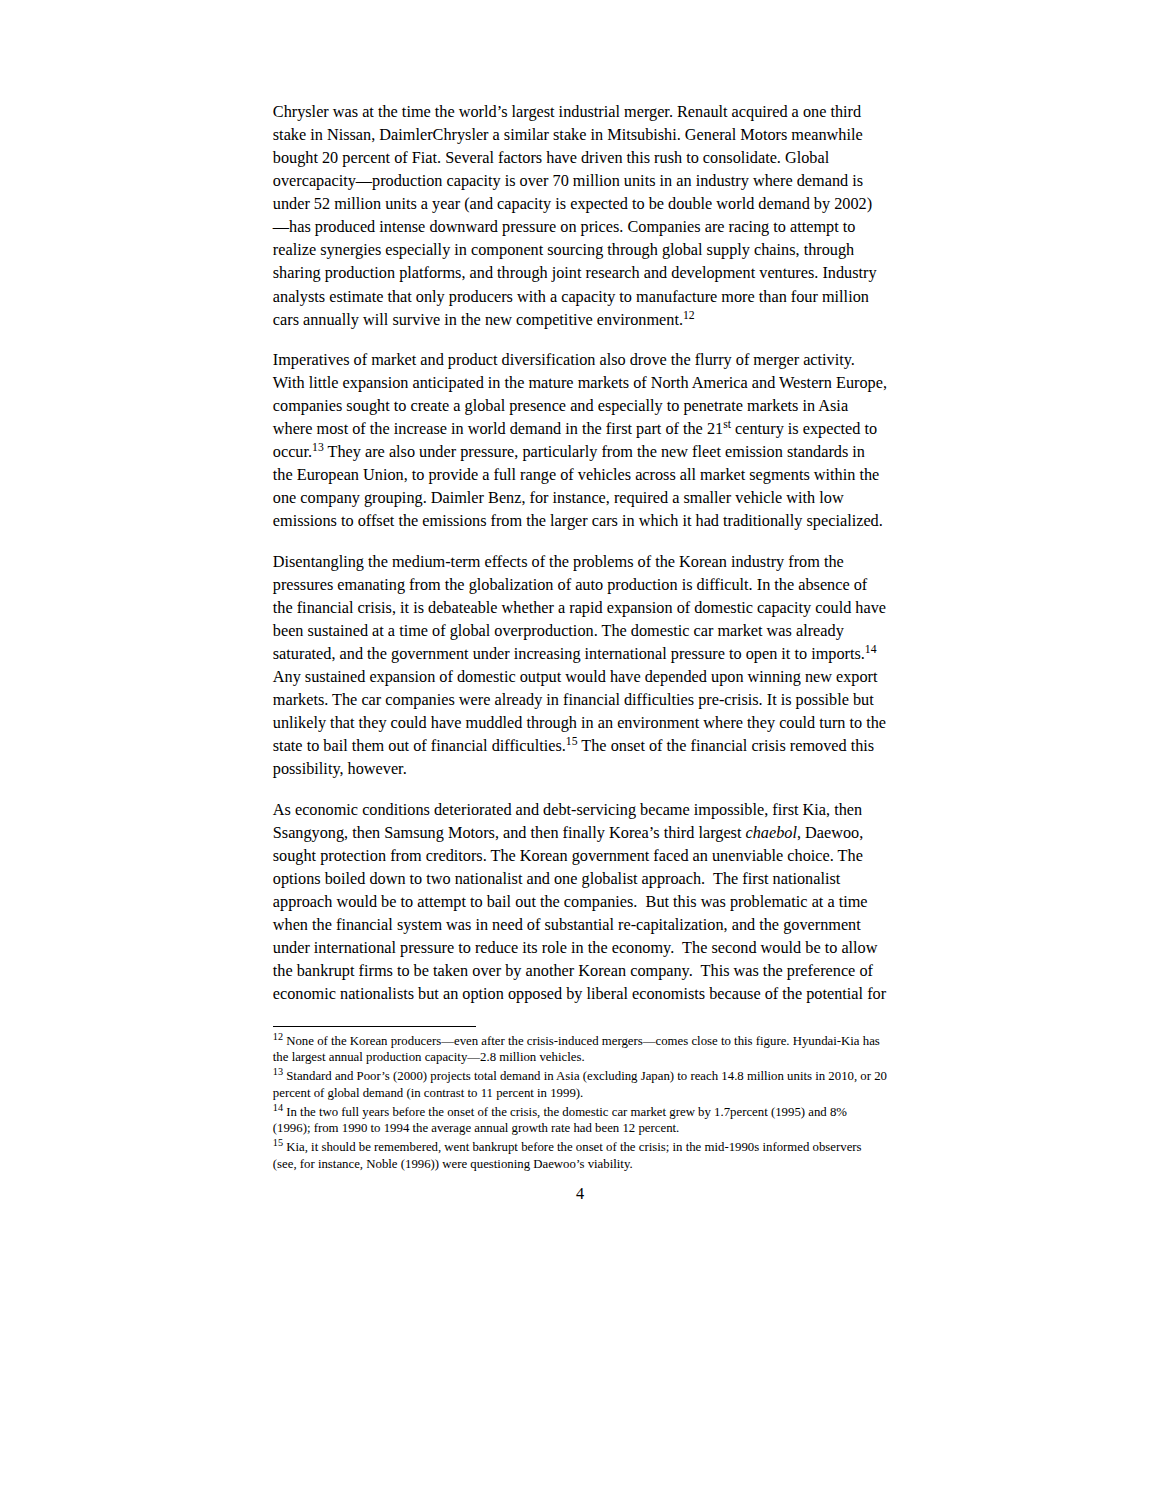Chrysler was at the time the world’s largest industrial merger. Renault acquired a one third stake in Nissan, DaimlerChrysler a similar stake in Mitsubishi. General Motors meanwhile bought 20 percent of Fiat. Several factors have driven this rush to consolidate. Global overcapacity—production capacity is over 70 million units in an industry where demand is under 52 million units a year (and capacity is expected to be double world demand by 2002)—has produced intense downward pressure on prices. Companies are racing to attempt to realize synergies especially in component sourcing through global supply chains, through sharing production platforms, and through joint research and development ventures. Industry analysts estimate that only producers with a capacity to manufacture more than four million cars annually will survive in the new competitive environment.12
Imperatives of market and product diversification also drove the flurry of merger activity. With little expansion anticipated in the mature markets of North America and Western Europe, companies sought to create a global presence and especially to penetrate markets in Asia where most of the increase in world demand in the first part of the 21st century is expected to occur.13 They are also under pressure, particularly from the new fleet emission standards in the European Union, to provide a full range of vehicles across all market segments within the one company grouping. Daimler Benz, for instance, required a smaller vehicle with low emissions to offset the emissions from the larger cars in which it had traditionally specialized.
Disentangling the medium-term effects of the problems of the Korean industry from the pressures emanating from the globalization of auto production is difficult. In the absence of the financial crisis, it is debateable whether a rapid expansion of domestic capacity could have been sustained at a time of global overproduction. The domestic car market was already saturated, and the government under increasing international pressure to open it to imports.14 Any sustained expansion of domestic output would have depended upon winning new export markets. The car companies were already in financial difficulties pre-crisis. It is possible but unlikely that they could have muddled through in an environment where they could turn to the state to bail them out of financial difficulties.15 The onset of the financial crisis removed this possibility, however.
As economic conditions deteriorated and debt-servicing became impossible, first Kia, then Ssangyong, then Samsung Motors, and then finally Korea’s third largest chaebol, Daewoo, sought protection from creditors. The Korean government faced an unenviable choice. The options boiled down to two nationalist and one globalist approach. The first nationalist approach would be to attempt to bail out the companies. But this was problematic at a time when the financial system was in need of substantial re-capitalization, and the government under international pressure to reduce its role in the economy. The second would be to allow the bankrupt firms to be taken over by another Korean company. This was the preference of economic nationalists but an option opposed by liberal economists because of the potential for
12 None of the Korean producers—even after the crisis-induced mergers—comes close to this figure. Hyundai-Kia has the largest annual production capacity—2.8 million vehicles.
13 Standard and Poor’s (2000) projects total demand in Asia (excluding Japan) to reach 14.8 million units in 2010, or 20 percent of global demand (in contrast to 11 percent in 1999).
14 In the two full years before the onset of the crisis, the domestic car market grew by 1.7percent (1995) and 8% (1996); from 1990 to 1994 the average annual growth rate had been 12 percent.
15 Kia, it should be remembered, went bankrupt before the onset of the crisis; in the mid-1990s informed observers (see, for instance, Noble (1996)) were questioning Daewoo’s viability.
4